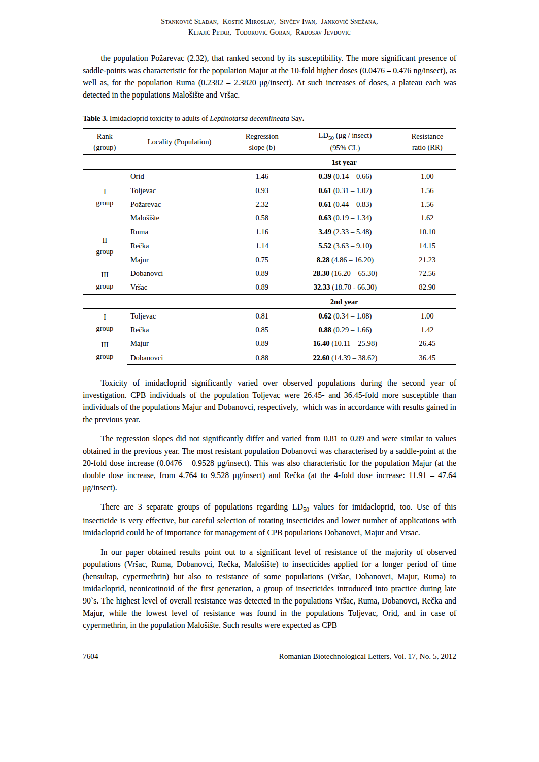Stanković Slađan, Kostić Miroslav, Sivčev Ivan, Janković Snežana, Kljajić Petar, Todorović Goran, Radosav Jevđović
the population Požarevac (2.32), that ranked second by its susceptibility. The more significant presence of saddle-points was characteristic for the population Majur at the 10-fold higher doses (0.0476 – 0.476 ng/insect), as well as, for the population Ruma (0.2382 – 2.3820 μg/insect). At such increases of doses, a plateau each was detected in the populations Malošište and Vršac.
Table 3. Imidacloprid toxicity to adults of Leptinotarsa decemlineata Say.
| Rank (group) | Locality (Population) | Regression slope (b) | LD 50 ( μ g / insect) (95% CL) | Resistance ratio (RR) |
| --- | --- | --- | --- | --- |
| | 1st year |
| I group | Orid | 1.46 | 0.39 (0.14 – 0.66) | 1.00 |
| Toljevac | 0.93 | 0.61 (0.31 – 1.02) | 1.56 |
| Požarevac | 2.32 | 0.61 (0.44 – 0.83) | 1.56 |
| Malošište | 0.58 | 0.63 (0.19 – 1.34) | 1.62 |
| II group | Ruma | 1.16 | 3.49 (2.33 – 5.48) | 10.10 |
| Rečka | 1.14 | 5.52 (3.63 – 9.10) | 14.15 |
| Majur | 0.75 | 8.28 (4.86 – 16.20) | 21.23 |
| III group | Dobanovci | 0.89 | 28.30 (16.20 – 65.30) | 72.56 |
| Vršac | 0.89 | 32.33 (18.70 - 66.30) | 82.90 |
| | 2nd year |
| I group | Toljevac | 0.81 | 0.62 (0.34 – 1.08) | 1.00 |
| Rečka | 0.85 | 0.88 (0.29 – 1.66) | 1.42 |
| III group | Majur | 0.89 | 16.40 (10.11 – 25.98) | 26.45 |
| Dobanovci | 0.88 | 22.60 (14.39 – 38.62) | 36.45 |
Toxicity of imidacloprid significantly varied over observed populations during the second year of investigation. CPB individuals of the population Toljevac were 26.45- and 36.45-fold more susceptible than individuals of the populations Majur and Dobanovci, respectively, which was in accordance with results gained in the previous year.
The regression slopes did not significantly differ and varied from 0.81 to 0.89 and were similar to values obtained in the previous year. The most resistant population Dobanovci was characterised by a saddle-point at the 20-fold dose increase (0.0476 – 0.9528 μg/insect). This was also characteristic for the population Majur (at the double dose increase, from 4.764 to 9.528 μg/insect) and Rečka (at the 4-fold dose increase: 11.91 – 47.64 μg/insect).
There are 3 separate groups of populations regarding LD50 values for imidacloprid, too. Use of this insecticide is very effective, but careful selection of rotating insecticides and lower number of applications with imidacloprid could be of importance for management of CPB populations Dobanovci, Majur and Vrsac.
In our paper obtained results point out to a significant level of resistance of the majority of observed populations (Vršac, Ruma, Dobanovci, Rečka, Malošište) to insecticides applied for a longer period of time (bensultap, cypermethrin) but also to resistance of some populations (Vršac, Dobanovci, Majur, Ruma) to imidacloprid, neonicotinoid of the first generation, a group of insecticides introduced into practice during late 90`s. The highest level of overall resistance was detected in the populations Vršac, Ruma, Dobanovci, Rečka and Majur, while the lowest level of resistance was found in the populations Toljevac, Orid, and in case of cypermethrin, in the population Malošište. Such results were expected as CPB
7604 Romanian Biotechnological Letters, Vol. 17, No. 5, 2012